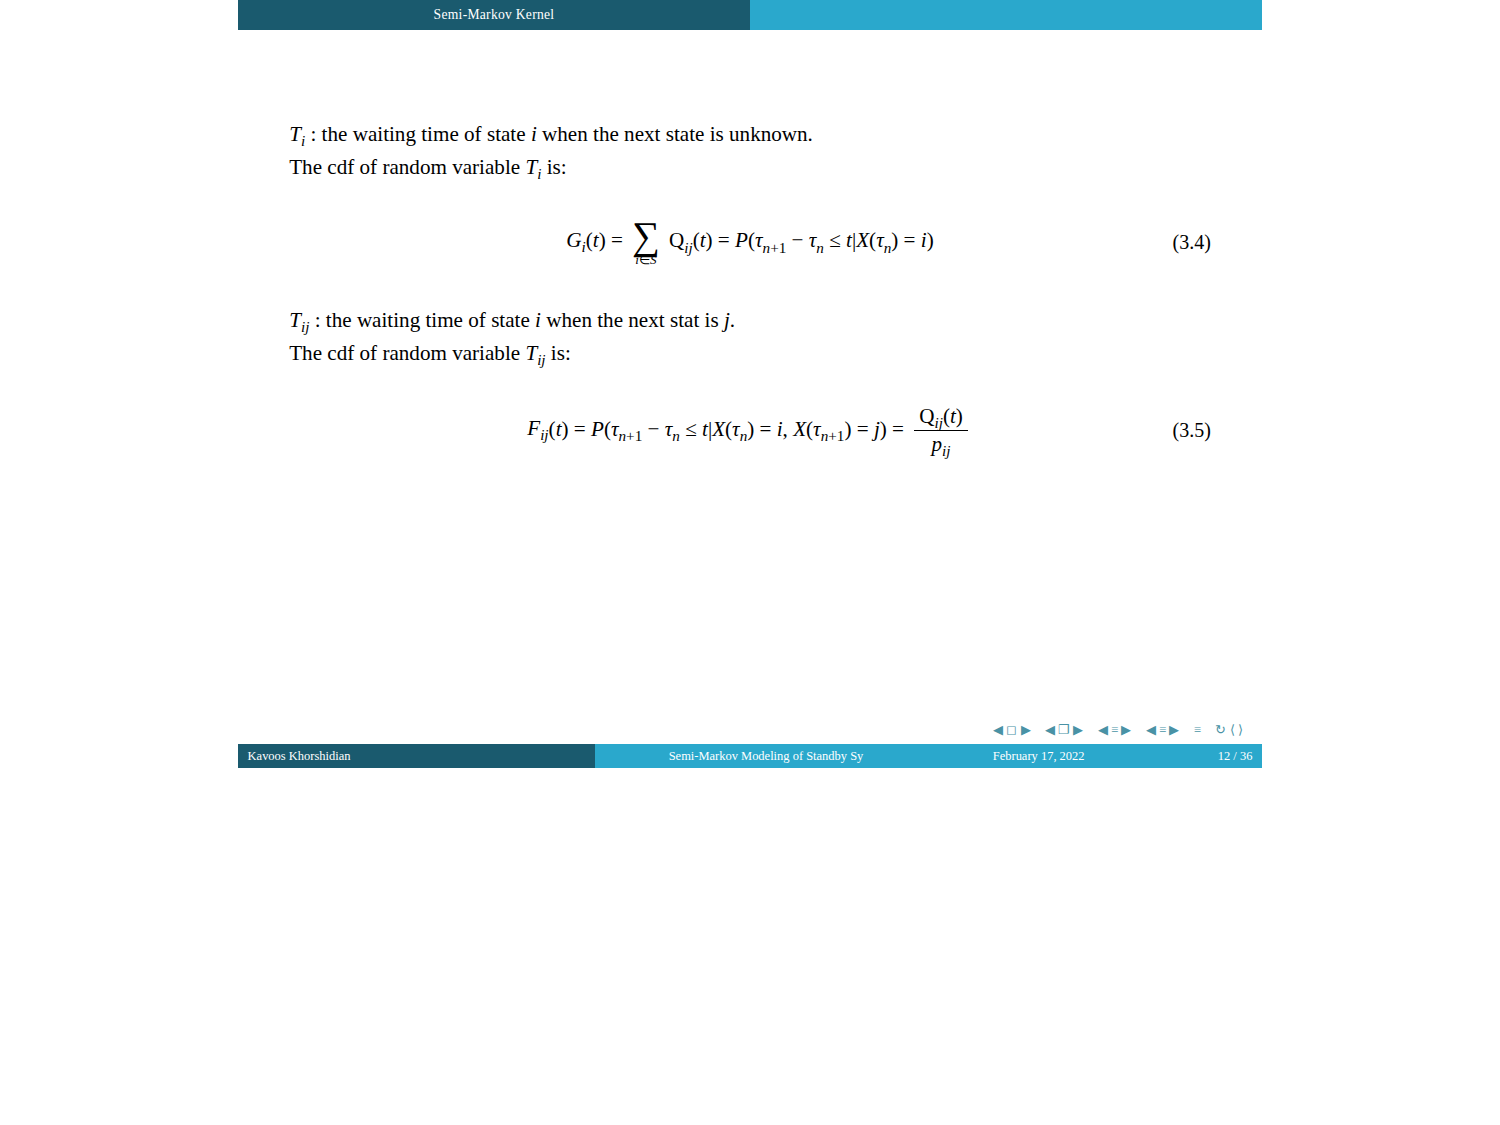Semi-Markov Kernel
Ti : the waiting time of state i when the next state is unknown.
The cdf of random variable Ti is:
Gi(t) = ∑i∈S Qij(t) = P(τn+1 − τn ≤ t|X(τn) = i)
(3.4)
Tij : the waiting time of state i when the next stat is j.
The cdf of random variable Tij is:
Fij(t) = P(τn+1 − τn ≤ t|X(τn) = i, X(τn+1) = j) = Qij(t) pij
(3.5)
◀ ◻ ▶ ◀ ❐ ▶ ◀ ≡ ▶ ◀ ≡ ▶ ≡ ↻ ⟨ ⟩
Kavoos Khorshidian
Semi-Markov Modeling of Standby Sy
February 17, 2022
12 / 36